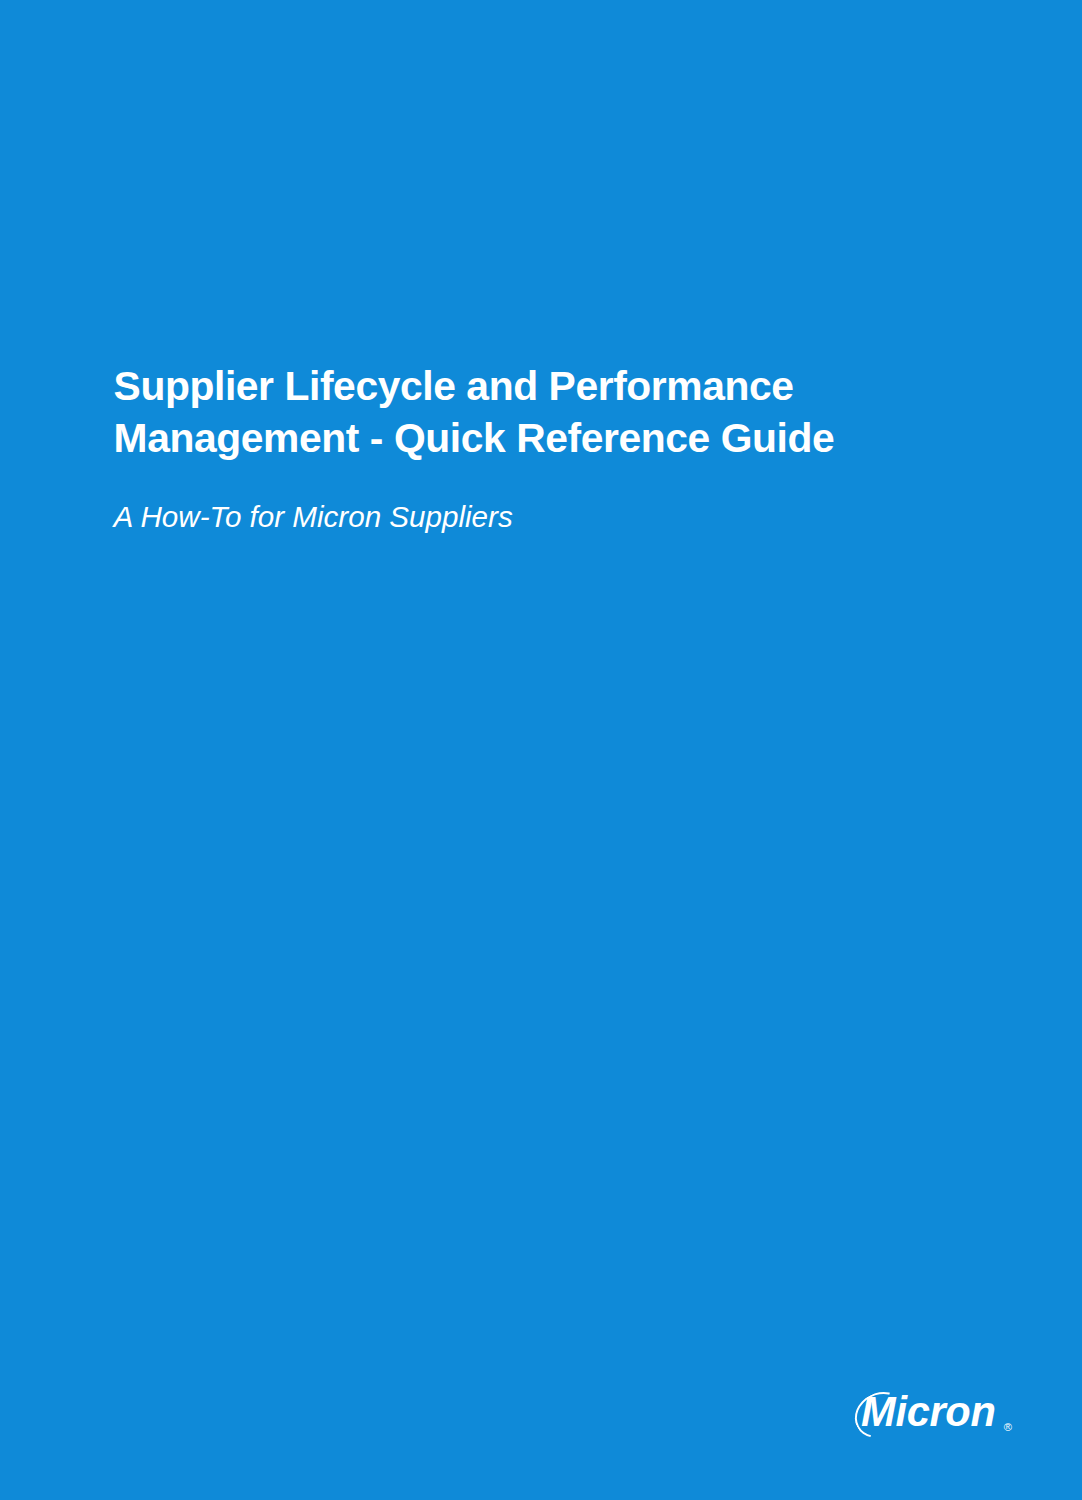Supplier Lifecycle and Performance Management - Quick Reference Guide
A How-To for Micron Suppliers
Micron®